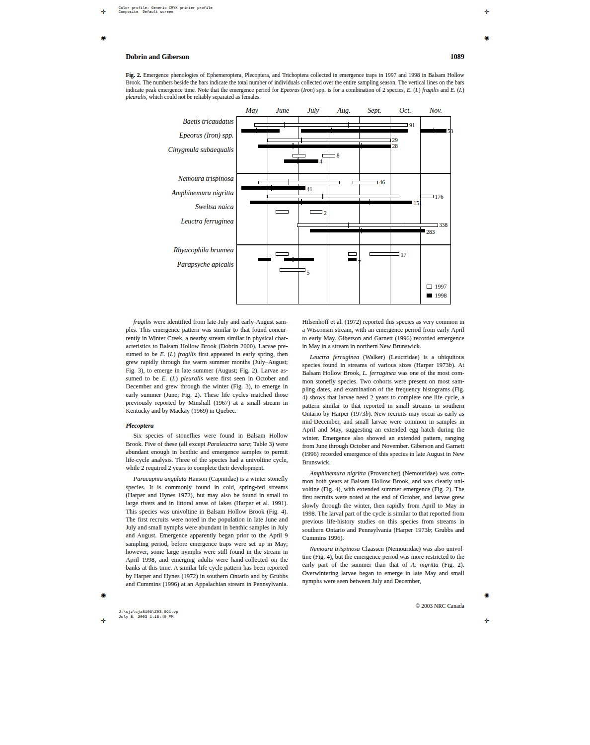Color profile: Generic CMYK printer profile Composite Default screen
✛ ✛ ◉ ◉ ◉ ◉ ✛ ✛
Dobrin and Giberson 1089
Fig. 2. Emergence phenologies of Ephemeroptera, Plecoptera, and Trichoptera collected in emergence traps in 1997 and 1998 in Balsam Hollow Brook. The numbers beside the bars indicate the total number of individuals collected over the entire sampling season. The vertical lines on the bars indicate peak emergence time. Note that the emergence period for Epeorus (Iron) spp. is for a combination of 2 species, E. (I.) fragilis and E. (I.) pleuralis, which could not be reliably separated as females.
May June July Aug. Sept. Oct. Nov.
Baetis tricaudatus
Epeorus (Iron) spp.
Cinygmula subaequalis
Nemoura trispinosa
Amphinemura nigritta
Sweltsa naica
Leuctra ferruginea
Rhyacophila brunnea
Parapsyche apicalis
91
53
29
28
8
4
46
41
176
151
2
338
283
17
7
5
1997
1998
fragilis were identified from late-July and early-August samples. This emergence pattern was similar to that found concurrently in Winter Creek, a nearby stream similar in physical characteristics to Balsam Hollow Brook (Dobrin 2000). Larvae presumed to be E. (I.) fragilis first appeared in early spring, then grew rapidly through the warm summer months (July–August; Fig. 3), to emerge in late summer (August; Fig. 2). Larvae assumed to be E. (I.) pleuralis were first seen in October and December and grew through the winter (Fig. 3), to emerge in early summer (June; Fig. 2). These life cycles matched those previously reported by Minshall (1967) at a small stream in Kentucky and by Mackay (1969) in Quebec.
Plecoptera
Six species of stoneflies were found in Balsam Hollow Brook. Five of these (all except Paraleuctra sara; Table 3) were abundant enough in benthic and emergence samples to permit life-cycle analysis. Three of the species had a univoltine cycle, while 2 required 2 years to complete their development.
Paracapnia angulata Hanson (Capniidae) is a winter stonefly species. It is commonly found in cold, spring-fed streams (Harper and Hynes 1972), but may also be found in small to large rivers and in littoral areas of lakes (Harper et al. 1991). This species was univoltine in Balsam Hollow Brook (Fig. 4). The first recruits were noted in the population in late June and July and small nymphs were abundant in benthic samples in July and August. Emergence apparently began prior to the April 9 sampling period, before emergence traps were set up in May; however, some large nymphs were still found in the stream in April 1998, and emerging adults were hand-collected on the banks at this time. A similar life-cycle pattern has been reported by Harper and Hynes (1972) in southern Ontario and by Grubbs and Cummins (1996) at an Appalachian stream in Pennsylvania. Hilsenhoff et al. (1972) reported this species as very common in a Wisconsin stream, with an emergence period from early April to early May. Giberson and Garnett (1996) recorded emergence in May in a stream in northern New Brunswick.
Leuctra ferruginea (Walker) (Leuctridae) is a ubiquitous species found in streams of various sizes (Harper 1973b). At Balsam Hollow Brook, L. ferruginea was one of the most common stonefly species. Two cohorts were present on most sampling dates, and examination of the frequency histograms (Fig. 4) shows that larvae need 2 years to complete one life cycle, a pattern similar to that reported in small streams in southern Ontario by Harper (1973b). New recruits may occur as early as mid-December, and small larvae were common in samples in April and May, suggesting an extended egg hatch during the winter. Emergence also showed an extended pattern, ranging from June through October and November. Giberson and Garnett (1996) recorded emergence of this species in late August in New Brunswick.
Amphinemura nigritta (Provancher) (Nemouridae) was common both years at Balsam Hollow Brook, and was clearly univoltine (Fig. 4), with extended summer emergence (Fig. 2). The first recruits were noted at the end of October, and larvae grew slowly through the winter, then rapidly from April to May in 1998. The larval part of the cycle is similar to that reported from previous life-history studies on this species from streams in southern Ontario and Pennsylvania (Harper 1973b; Grubbs and Cummins 1996).
Nemoura trispinosa Claassen (Nemouridae) was also univoltine (Fig. 4), but the emergence period was more restricted to the early part of the summer than that of A. nigritta (Fig. 2). Overwintering larvae began to emerge in late May and small nymphs were seen between July and December,
© 2003 NRC Canada
J:\cjz\cjz8106\Z03-091.vp July 8, 2003 1:18:40 PM